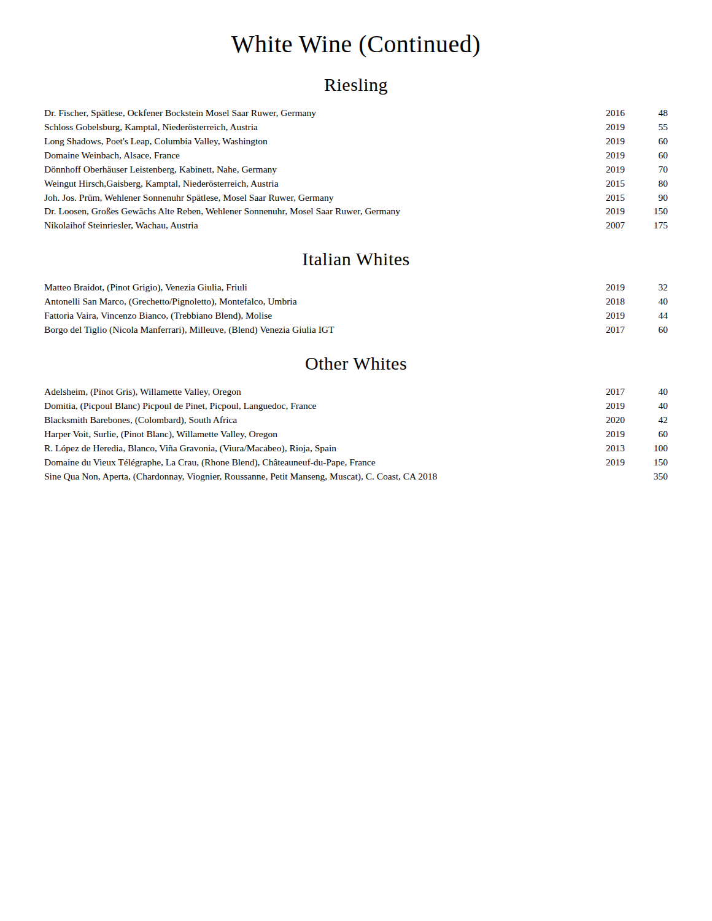White Wine (Continued)
Riesling
| Dr. Fischer, Spätlese, Ockfener Bockstein Mosel Saar Ruwer, Germany | 2016 | 48 |
| Schloss Gobelsburg, Kamptal, Niederösterreich, Austria | 2019 | 55 |
| Long Shadows, Poet's Leap, Columbia Valley, Washington | 2019 | 60 |
| Domaine Weinbach, Alsace, France | 2019 | 60 |
| Dönnhoff Oberhäuser Leistenberg, Kabinett, Nahe, Germany | 2019 | 70 |
| Weingut Hirsch,Gaisberg, Kamptal, Niederösterreich, Austria | 2015 | 80 |
| Joh. Jos. Prüm, Wehlener Sonnenuhr Spätlese, Mosel Saar Ruwer, Germany | 2015 | 90 |
| Dr. Loosen, Großes Gewächs Alte Reben, Wehlener Sonnenuhr, Mosel Saar Ruwer, Germany | 2019 | 150 |
| Nikolaihof Steinriesler, Wachau, Austria | 2007 | 175 |
Italian Whites
| Matteo Braidot, (Pinot Grigio), Venezia Giulia, Friuli | 2019 | 32 |
| Antonelli San Marco, (Grechetto/Pignoletto), Montefalco, Umbria | 2018 | 40 |
| Fattoria Vaira, Vincenzo Bianco, (Trebbiano Blend), Molise | 2019 | 44 |
| Borgo del Tiglio (Nicola Manferrari), Milleuve, (Blend) Venezia Giulia IGT | 2017 | 60 |
Other Whites
| Adelsheim, (Pinot Gris), Willamette Valley, Oregon | 2017 | 40 |
| Domitia, (Picpoul Blanc) Picpoul de Pinet, Picpoul, Languedoc, France | 2019 | 40 |
| Blacksmith Barebones, (Colombard), South Africa | 2020 | 42 |
| Harper Voit, Surlie, (Pinot Blanc), Willamette Valley, Oregon | 2019 | 60 |
| R. López de Heredia, Blanco, Viña Gravonia, (Viura/Macabeo), Rioja, Spain | 2013 | 100 |
| Domaine du Vieux Télégraphe, La Crau, (Rhone Blend), Châteauneuf-du-Pape, France | 2019 | 150 |
| Sine Qua Non, Aperta, (Chardonnay, Viognier, Roussanne, Petit Manseng, Muscat), C. Coast, CA 2018 | | 350 |